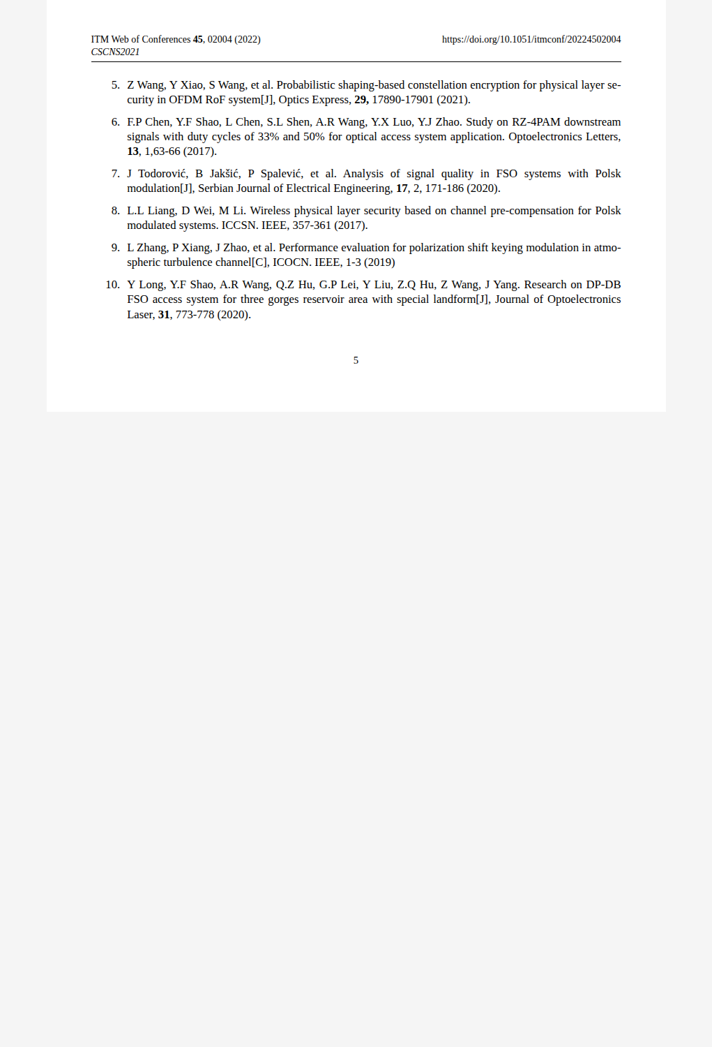ITM Web of Conferences 45, 02004 (2022)
CSCNS2021
https://doi.org/10.1051/itmconf/20224502004
5. Z Wang, Y Xiao, S Wang, et al. Probabilistic shaping-based constellation encryption for physical layer security in OFDM RoF system[J], Optics Express, 29, 17890-17901 (2021).
6. F.P Chen, Y.F Shao, L Chen, S.L Shen, A.R Wang, Y.X Luo, Y.J Zhao. Study on RZ-4PAM downstream signals with duty cycles of 33% and 50% for optical access system application. Optoelectronics Letters, 13, 1,63-66 (2017).
7. J Todorović, B Jakšić, P Spalević, et al. Analysis of signal quality in FSO systems with Polsk modulation[J], Serbian Journal of Electrical Engineering, 17, 2, 171-186 (2020).
8. L.L Liang, D Wei, M Li. Wireless physical layer security based on channel pre-compensation for Polsk modulated systems. ICCSN. IEEE, 357-361 (2017).
9. L Zhang, P Xiang, J Zhao, et al. Performance evaluation for polarization shift keying modulation in atmospheric turbulence channel[C], ICOCN. IEEE, 1-3 (2019)
10. Y Long, Y.F Shao, A.R Wang, Q.Z Hu, G.P Lei, Y Liu, Z.Q Hu, Z Wang, J Yang. Research on DP-DB FSO access system for three gorges reservoir area with special landform[J], Journal of Optoelectronics Laser, 31, 773-778 (2020).
5